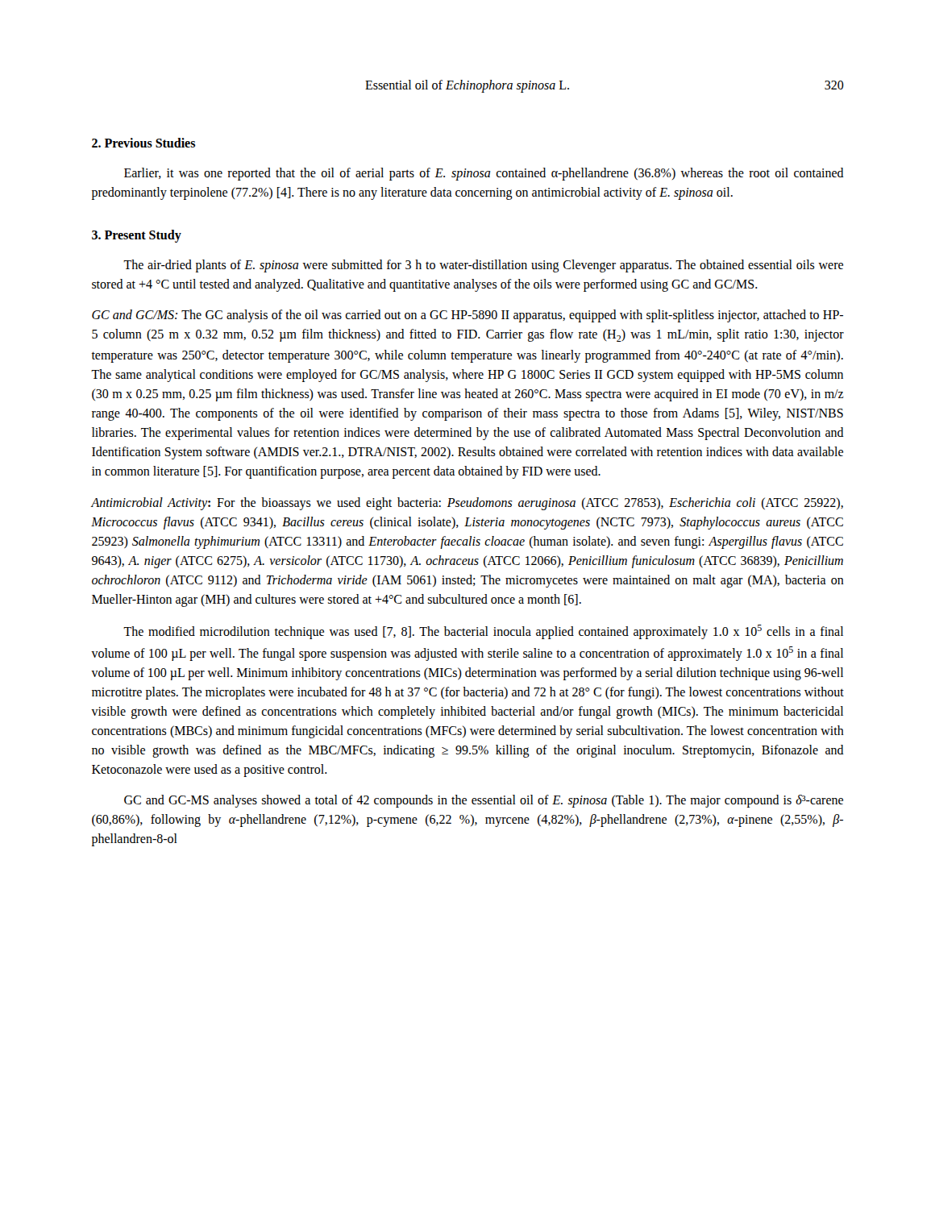Essential oil of Echinophora spinosa L.
320
2. Previous Studies
Earlier, it was one reported that the oil of aerial parts of E. spinosa contained α-phellandrene (36.8%) whereas the root oil contained predominantly terpinolene (77.2%) [4]. There is no any literature data concerning on antimicrobial activity of E. spinosa oil.
3. Present Study
The air-dried plants of E. spinosa were submitted for 3 h to water-distillation using Clevenger apparatus. The obtained essential oils were stored at +4 °C until tested and analyzed. Qualitative and quantitative analyses of the oils were performed using GC and GC/MS.
GC and GC/MS: The GC analysis of the oil was carried out on a GC HP-5890 II apparatus, equipped with split-splitless injector, attached to HP-5 column (25 m x 0.32 mm, 0.52 µm film thickness) and fitted to FID. Carrier gas flow rate (H2) was 1 mL/min, split ratio 1:30, injector temperature was 250°C, detector temperature 300°C, while column temperature was linearly programmed from 40°-240°C (at rate of 4°/min). The same analytical conditions were employed for GC/MS analysis, where HP G 1800C Series II GCD system equipped with HP-5MS column (30 m x 0.25 mm, 0.25 µm film thickness) was used. Transfer line was heated at 260°C. Mass spectra were acquired in EI mode (70 eV), in m/z range 40-400. The components of the oil were identified by comparison of their mass spectra to those from Adams [5], Wiley, NIST/NBS libraries. The experimental values for retention indices were determined by the use of calibrated Automated Mass Spectral Deconvolution and Identification System software (AMDIS ver.2.1., DTRA/NIST, 2002). Results obtained were correlated with retention indices with data available in common literature [5]. For quantification purpose, area percent data obtained by FID were used.
Antimicrobial Activity: For the bioassays we used eight bacteria: Pseudomons aeruginosa (ATCC 27853), Escherichia coli (ATCC 25922), Micrococcus flavus (ATCC 9341), Bacillus cereus (clinical isolate), Listeria monocytogenes (NCTC 7973), Staphylococcus aureus (ATCC 25923) Salmonella typhimurium (ATCC 13311) and Enterobacter faecalis cloacae (human isolate). and seven fungi: Aspergillus flavus (ATCC 9643), A. niger (ATCC 6275), A. versicolor (ATCC 11730), A. ochraceus (ATCC 12066), Penicillium funiculosum (ATCC 36839), Penicillium ochrochloron (ATCC 9112) and Trichoderma viride (IAM 5061) insted; The micromycetes were maintained on malt agar (MA), bacteria on Mueller-Hinton agar (MH) and cultures were stored at +4°C and subcultured once a month [6].
The modified microdilution technique was used [7, 8]. The bacterial inocula applied contained approximately 1.0 x 105 cells in a final volume of 100 µL per well. The fungal spore suspension was adjusted with sterile saline to a concentration of approximately 1.0 x 105 in a final volume of 100 µL per well. Minimum inhibitory concentrations (MICs) determination was performed by a serial dilution technique using 96-well microtitre plates. The microplates were incubated for 48 h at 37 °C (for bacteria) and 72 h at 28° C (for fungi). The lowest concentrations without visible growth were defined as concentrations which completely inhibited bacterial and/or fungal growth (MICs). The minimum bactericidal concentrations (MBCs) and minimum fungicidal concentrations (MFCs) were determined by serial subcultivation. The lowest concentration with no visible growth was defined as the MBC/MFCs, indicating ≥ 99.5% killing of the original inoculum. Streptomycin, Bifonazole and Ketoconazole were used as a positive control.
GC and GC-MS analyses showed a total of 42 compounds in the essential oil of E. spinosa (Table 1). The major compound is δ³-carene (60,86%), following by α-phellandrene (7,12%), p-cymene (6,22 %), myrcene (4,82%), β-phellandrene (2,73%), α-pinene (2,55%), β-phellandren-8-ol